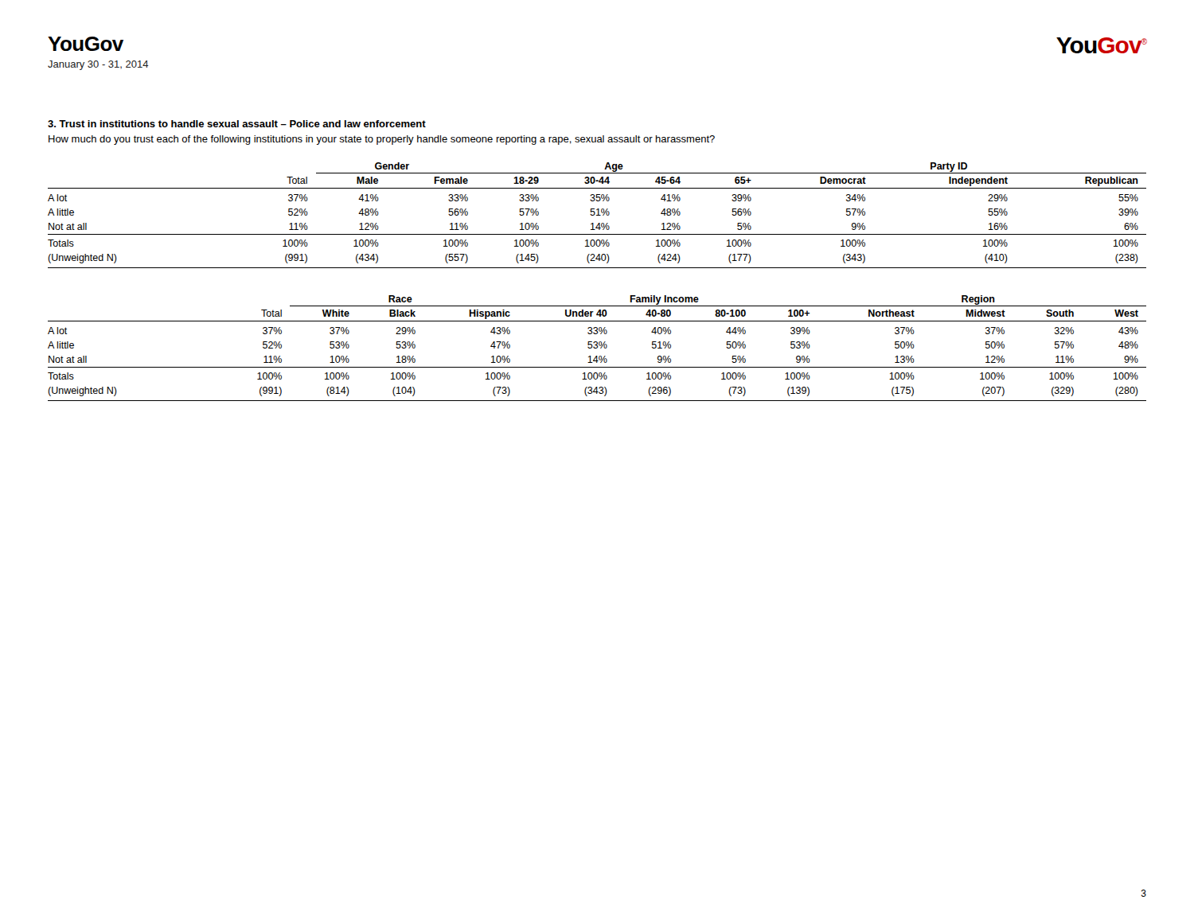YouGov
January 30 - 31, 2014
You Gov®
3. Trust in institutions to handle sexual assault – Police and law enforcement
How much do you trust each of the following institutions in your state to properly handle someone reporting a rape, sexual assault or harassment?
| | | Gender | Age | Party ID |
| --- | --- | --- | --- | --- |
| | Total | Male | Female | 18-29 | 30-44 | 45-64 | 65+ | Democrat | Independent | Republican |
| A lot | 37% | 41% | 33% | 33% | 35% | 41% | 39% | 34% | 29% | 55% |
| A little | 52% | 48% | 56% | 57% | 51% | 48% | 56% | 57% | 55% | 39% |
| Not at all | 11% | 12% | 11% | 10% | 14% | 12% | 5% | 9% | 16% | 6% |
| Totals | 100% | 100% | 100% | 100% | 100% | 100% | 100% | 100% | 100% | 100% |
| (Unweighted N) | (991) | (434) | (557) | (145) | (240) | (424) | (177) | (343) | (410) | (238) |
| | | Race | Family Income | Region |
| --- | --- | --- | --- | --- |
| | Total | White | Black | Hispanic | Under 40 | 40-80 | 80-100 | 100+ | Northeast | Midwest | South | West |
| A lot | 37% | 37% | 29% | 43% | 33% | 40% | 44% | 39% | 37% | 37% | 32% | 43% |
| A little | 52% | 53% | 53% | 47% | 53% | 51% | 50% | 53% | 50% | 50% | 57% | 48% |
| Not at all | 11% | 10% | 18% | 10% | 14% | 9% | 5% | 9% | 13% | 12% | 11% | 9% |
| Totals | 100% | 100% | 100% | 100% | 100% | 100% | 100% | 100% | 100% | 100% | 100% | 100% |
| (Unweighted N) | (991) | (814) | (104) | (73) | (343) | (296) | (73) | (139) | (175) | (207) | (329) | (280) |
3